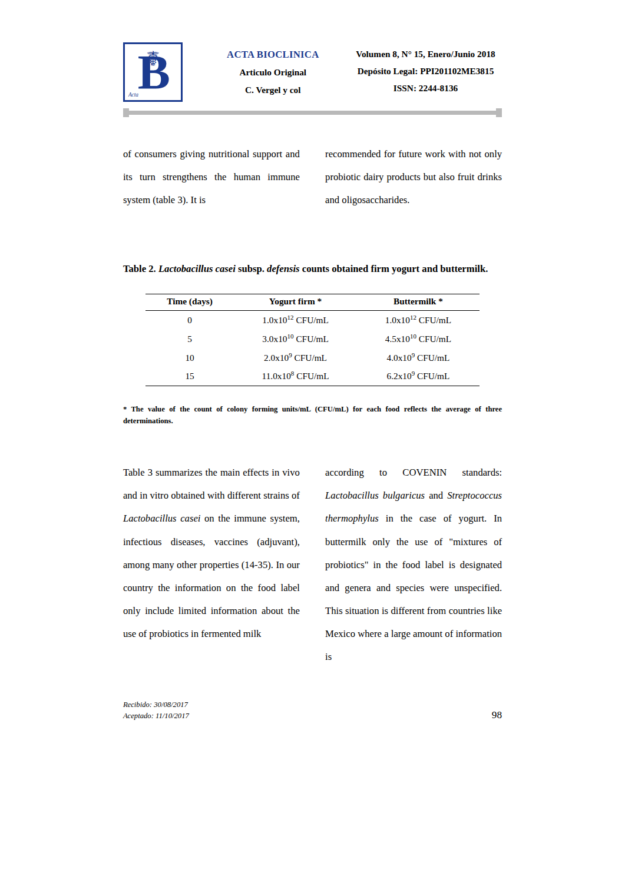☤ B Acta
ACTA BIOCLINICA
Articulo Original
C. Vergel y col
Volumen 8, N° 15, Enero/Junio 2018
Depósito Legal: PPI201102ME3815
ISSN: 2244-8136
of consumers giving nutritional support and its turn strengthens the human immune system (table 3). It is
recommended for future work with not only probiotic dairy products but also fruit drinks and oligosaccharides.
Table 2. Lactobacillus casei subsp. defensis counts obtained firm yogurt and buttermilk.
| Time (days) | Yogurt firm * | Buttermilk * |
| --- | --- | --- |
| 0 | 1.0x10 12 CFU/mL | 1.0x10 12 CFU/mL |
| 5 | 3.0x10 10 CFU/mL | 4.5x10 10 CFU/mL |
| 10 | 2.0x10 9 CFU/mL | 4.0x10 9 CFU/mL |
| 15 | 11.0x10 8 CFU/mL | 6.2x10 9 CFU/mL |
* The value of the count of colony forming units/mL (CFU/mL) for each food reflects the average of three determinations.
Table 3 summarizes the main effects in vivo and in vitro obtained with different strains of Lactobacillus casei on the immune system, infectious diseases, vaccines (adjuvant), among many other properties (14-35). In our country the information on the food label only include limited information about the use of probiotics in fermented milk
according to COVENIN standards: Lactobacillus bulgaricus and Streptococcus thermophylus in the case of yogurt. In buttermilk only the use of "mixtures of probiotics" in the food label is designated and genera and species were unspecified. This situation is different from countries like Mexico where a large amount of information is
Recibido: 30/08/2017
Aceptado: 11/10/2017
98